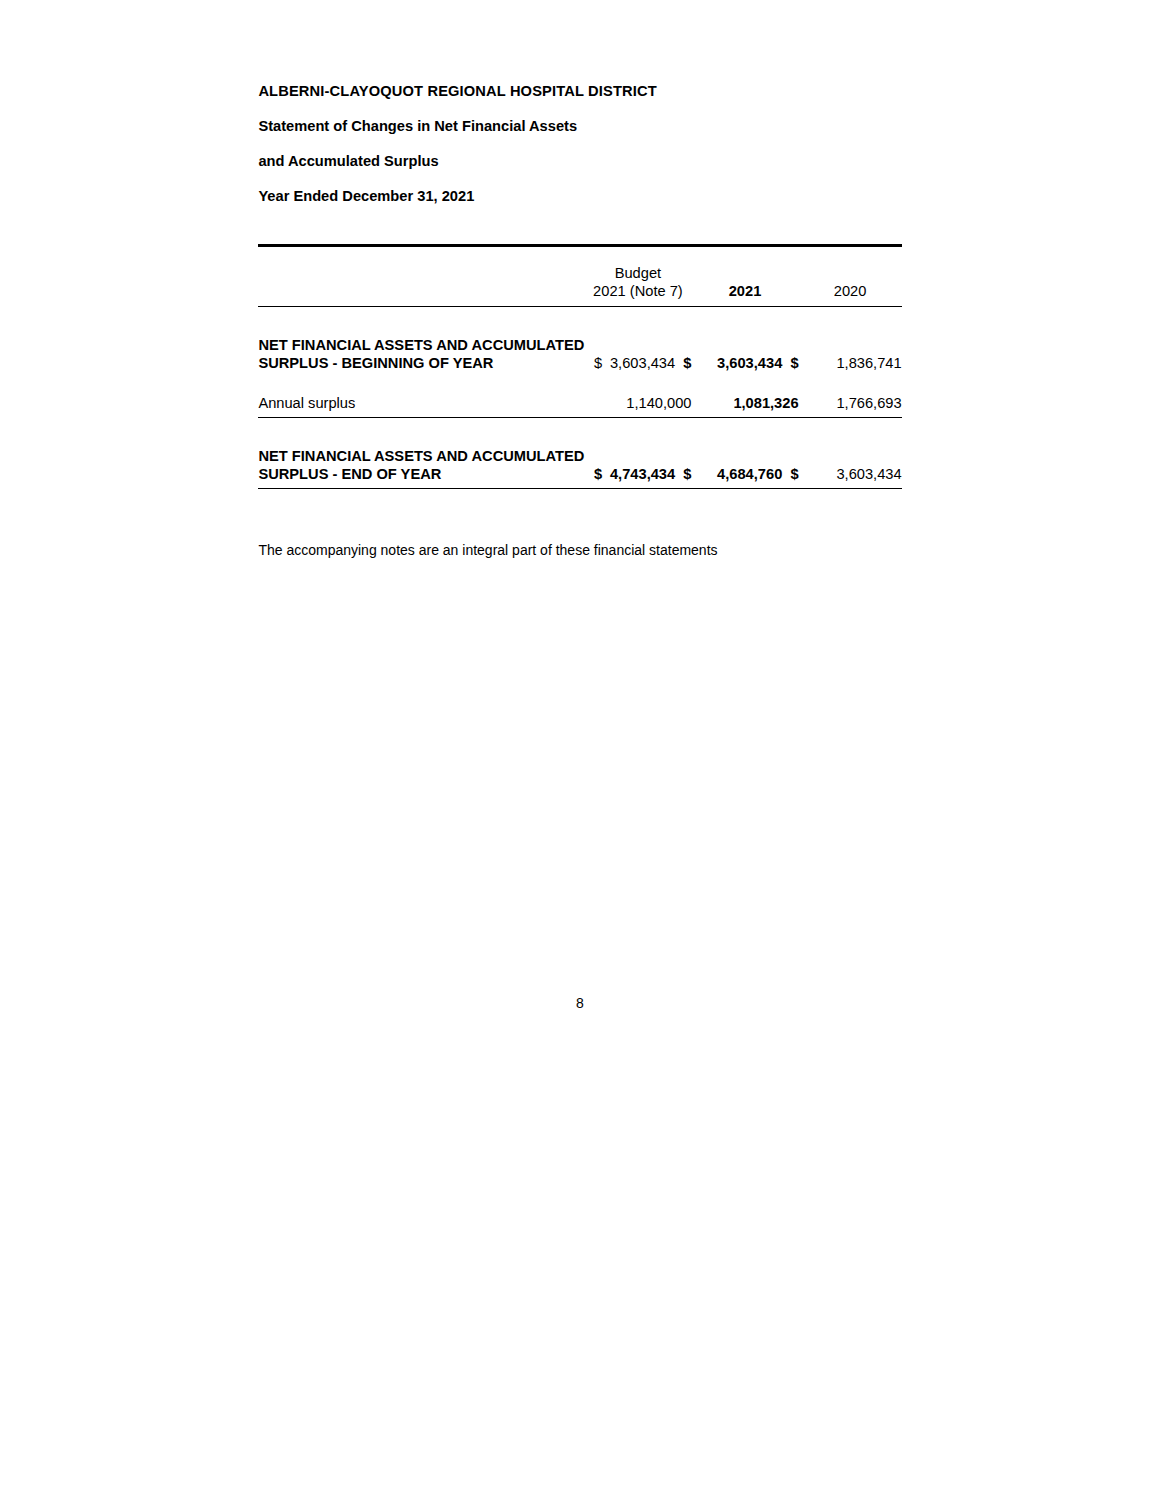ALBERNI-CLAYOQUOT REGIONAL HOSPITAL DISTRICT
Statement of Changes in Net Financial Assets
and Accumulated Surplus
Year Ended December 31, 2021
| | Budget | | |
| | 2021 (Note 7) | 2021 | 2020 |
| NET FINANCIAL ASSETS AND ACCUMULATED | | | |
| SURPLUS - BEGINNING OF YEAR | 3,603,434 $ | 3,603,434 $ | 1,836,741 |
| Annual surplus | 1,140,000 | 1,081,326 | 1,766,693 |
| NET FINANCIAL ASSETS AND ACCUMULATED | | | |
| SURPLUS - END OF YEAR | 4,743,434 $ | 4,684,760 $ | 3,603,434 |
The accompanying notes are an integral part of these financial statements
8